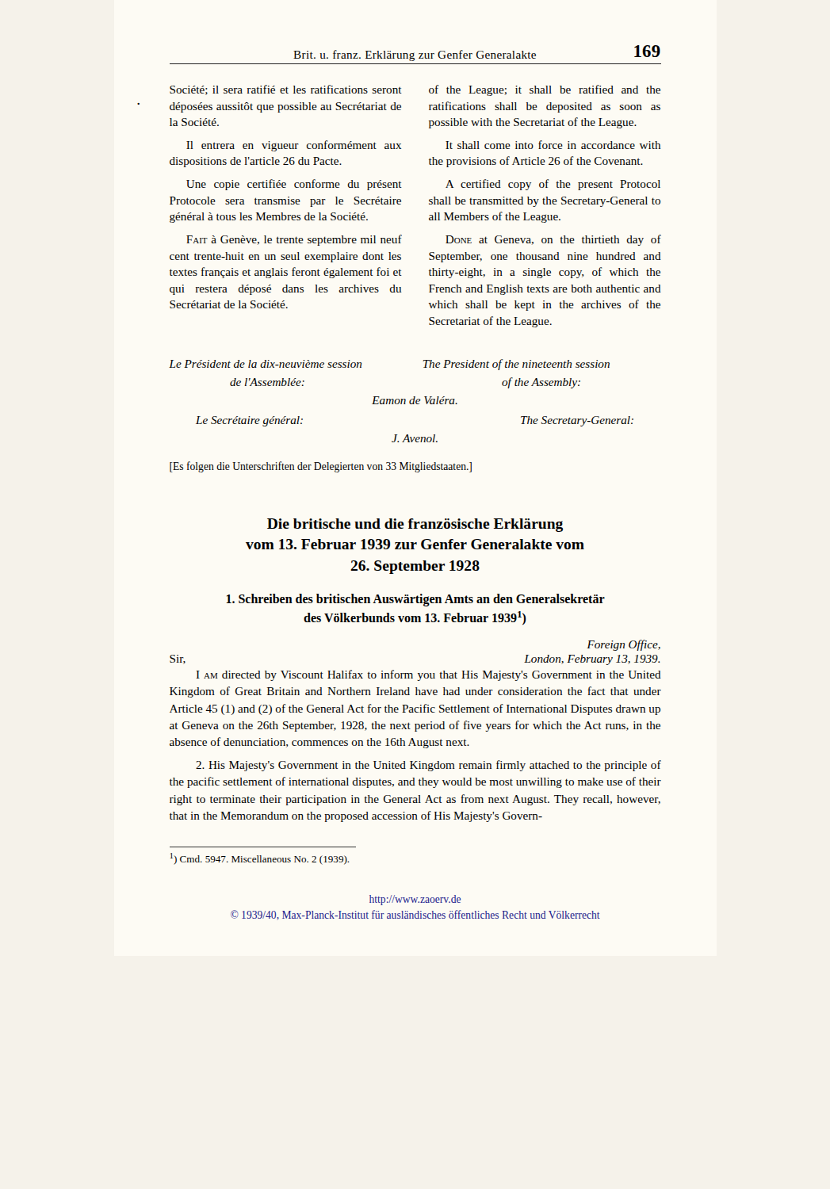·
Brit. u. franz. Erklärung zur Genfer Generalakte
169
Société; il sera ratifié et les ratifications seront déposées aussitôt que possible au Secrétariat de la Société.
Il entrera en vigueur conformément aux dispositions de l'article 26 du Pacte.
Une copie certifiée conforme du présent Protocole sera transmise par le Secrétaire général à tous les Membres de la Société.
Fait à Genève, le trente septembre mil neuf cent trente-huit en un seul exemplaire dont les textes français et anglais feront également foi et qui restera déposé dans les archives du Secrétariat de la Société.
of the League; it shall be ratified and the ratifications shall be deposited as soon as possible with the Secretariat of the League.
It shall come into force in accordance with the provisions of Article 26 of the Covenant.
A certified copy of the present Protocol shall be transmitted by the Secretary-General to all Members of the League.
Done at Geneva, on the thirtieth day of September, one thousand nine hundred and thirty-eight, in a single copy, of which the French and English texts are both authentic and which shall be kept in the archives of the Secretariat of the League.
Le Président de la dix-neuvième session
de l'Assemblée:
The President of the nineteenth session
of the Assembly:
Eamon de Valéra.
Le Secrétaire général:
The Secretary-General:
J. Avenol.
[Es folgen die Unterschriften der Delegierten von 33 Mitgliedstaaten.]
Die britische und die französische Erklärung
vom 13. Februar 1939 zur Genfer Generalakte vom
26. September 1928
1. Schreiben des britischen Auswärtigen Amts an den Generalsekretär
des Völkerbunds vom 13. Februar 19391)
Foreign Office,
Sir,
London, February 13, 1939.
I am directed by Viscount Halifax to inform you that His Majesty's Government in the United Kingdom of Great Britain and Northern Ireland have had under consideration the fact that under Article 45 (1) and (2) of the General Act for the Pacific Settlement of International Disputes drawn up at Geneva on the 26th September, 1928, the next period of five years for which the Act runs, in the absence of denunciation, commences on the 16th August next.
2. His Majesty's Government in the United Kingdom remain firmly attached to the principle of the pacific settlement of international disputes, and they would be most unwilling to make use of their right to terminate their participation in the General Act as from next August. They recall, however, that in the Memorandum on the proposed accession of His Majesty's Govern-
1) Cmd. 5947. Miscellaneous No. 2 (1939).
http://www.zaoerv.de
© 1939/40, Max-Planck-Institut für ausländisches öffentliches Recht und Völkerrecht